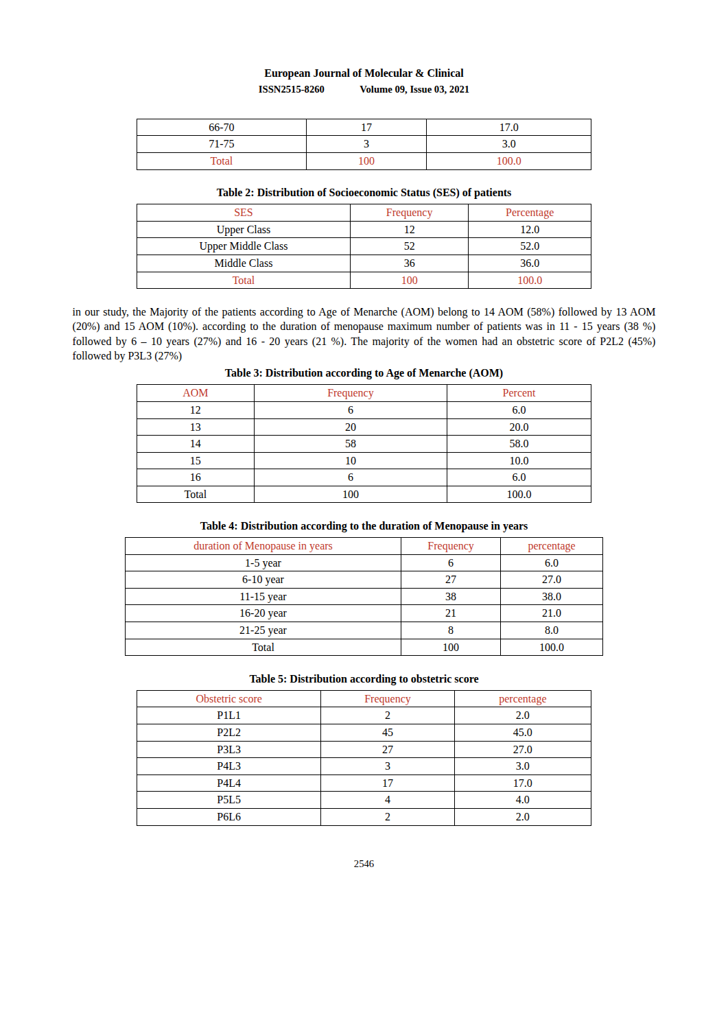European Journal of Molecular & Clinical
ISSN2515-8260 Volume 09, Issue 03, 2021
| 66-70 | 17 | 17.0 |
| 71-75 | 3 | 3.0 |
| Total | 100 | 100.0 |
Table 2: Distribution of Socioeconomic Status (SES) of patients
| SES | Frequency | Percentage |
| Upper Class | 12 | 12.0 |
| Upper Middle Class | 52 | 52.0 |
| Middle Class | 36 | 36.0 |
| Total | 100 | 100.0 |
in our study, the Majority of the patients according to Age of Menarche (AOM) belong to 14 AOM (58%) followed by 13 AOM (20%) and 15 AOM (10%). according to the duration of menopause maximum number of patients was in 11 - 15 years (38 %) followed by 6 – 10 years (27%) and 16 - 20 years (21 %). The majority of the women had an obstetric score of P2L2 (45%) followed by P3L3 (27%)
Table 3: Distribution according to Age of Menarche (AOM)
| AOM | Frequency | Percent |
| 12 | 6 | 6.0 |
| 13 | 20 | 20.0 |
| 14 | 58 | 58.0 |
| 15 | 10 | 10.0 |
| 16 | 6 | 6.0 |
| Total | 100 | 100.0 |
Table 4: Distribution according to the duration of Menopause in years
| duration of Menopause in years | Frequency | percentage |
| 1-5 year | 6 | 6.0 |
| 6-10 year | 27 | 27.0 |
| 11-15 year | 38 | 38.0 |
| 16-20 year | 21 | 21.0 |
| 21-25 year | 8 | 8.0 |
| Total | 100 | 100.0 |
Table 5: Distribution according to obstetric score
| Obstetric score | Frequency | percentage |
| P1L1 | 2 | 2.0 |
| P2L2 | 45 | 45.0 |
| P3L3 | 27 | 27.0 |
| P4L3 | 3 | 3.0 |
| P4L4 | 17 | 17.0 |
| P5L5 | 4 | 4.0 |
| P6L6 | 2 | 2.0 |
2546